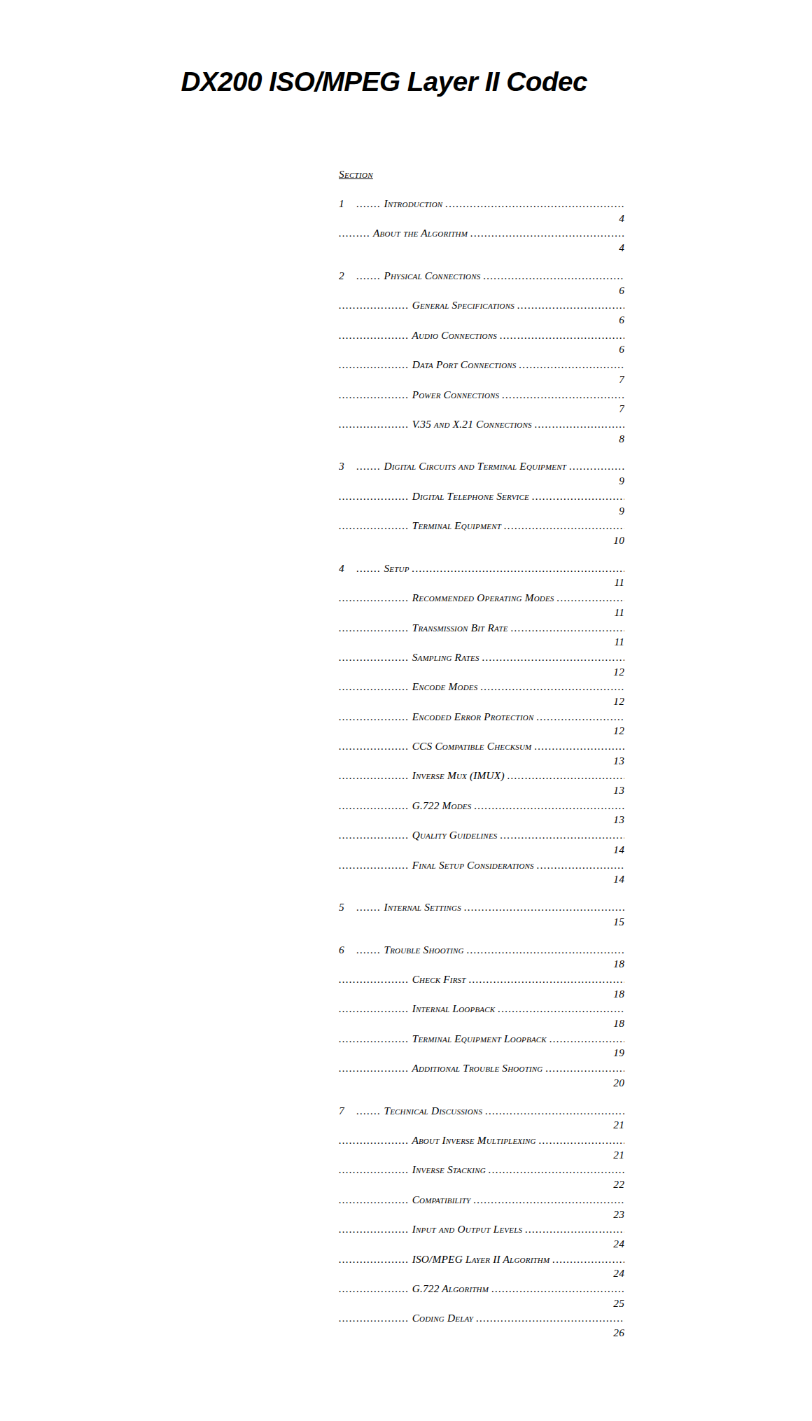DX200 ISO/MPEG Layer II Codec
Section
1 ....... Introduction ............................................................................... 4
......... About the Algorithm ....................................................................... 4
2 ....... Physical Connections ..................................................................... 6
.................... General Specifications ....................................................... 6
.................... Audio Connections ........................................................... 6
.................... Data Port Connections ..................................................... 7
.................... Power Connections ........................................................... 7
.................... V.35 and X.21 Connections ............................................... 8
3 ....... Digital Circuits and Terminal Equipment ......................................... 9
.................... Digital Telephone Service ................................................... 9
.................... Terminal Equipment ........................................................... 10
4 ....... Setup ............................................................................................ 11
.................... Recommended Operating Modes ......................................... 11
.................... Transmission Bit Rate ......................................................... 11
.................... Sampling Rates ................................................................... 12
.................... Encode Modes ..................................................................... 12
.................... Encoded Error Protection ................................................. 12
.................... CCS Compatible Checksum .................................................. 13
.................... Inverse Mux (IMUX) ......................................................... 13
.................... G.722 Modes ..................................................................... 13
.................... Quality Guidelines ............................................................ 14
.................... Final Setup Considerations .................................................. 14
5 ....... Internal Settings ............................................................................ 15
6 ....... Trouble Shooting ......................................................................... 18
.................... Check First ..................................................................... 18
.................... Internal Loopback ............................................................ 18
.................... Terminal Equipment Loopback ............................................. 19
.................... Additional Trouble Shooting ............................................... 20
7 ....... Technical Discussions ..................................................................... 21
.................... About Inverse Multiplexing .................................................. 21
.................... Inverse Stacking ................................................................. 22
.................... Compatibility ..................................................................... 23
.................... Input and Output Levels .................................................... 24
.................... ISO/MPEG Layer II Algorithm ........................................... 24
.................... G.722 Algorithm ............................................................. 25
.................... Coding Delay ..................................................................... 26